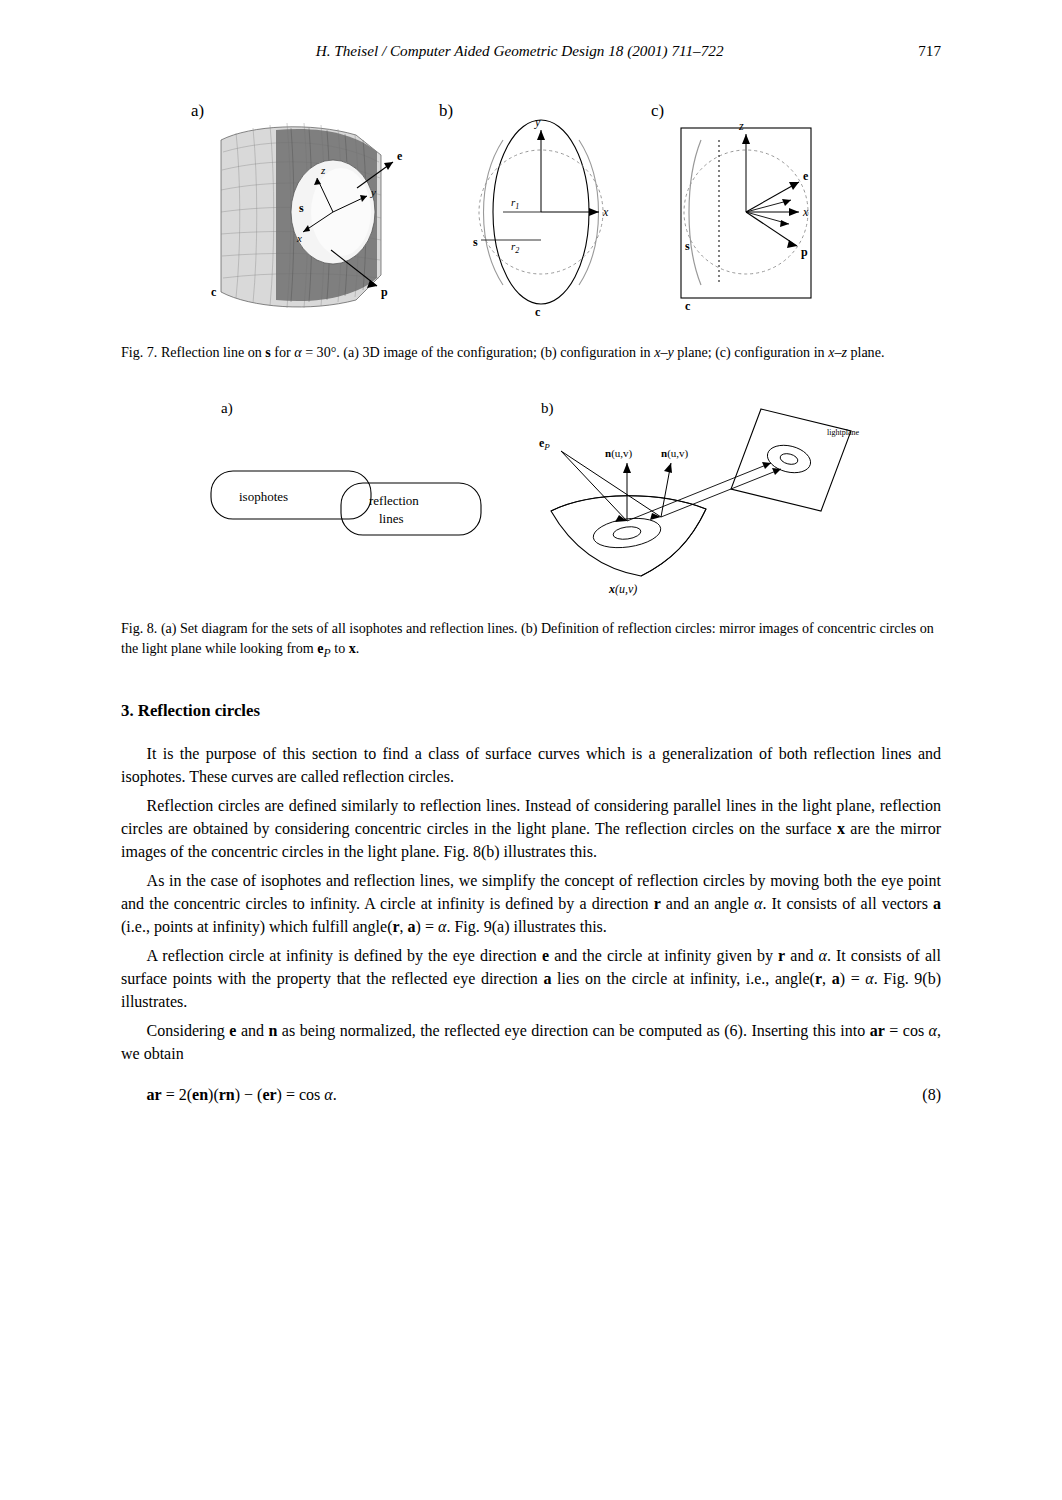H. Theisel / Computer Aided Geometric Design 18 (2001) 711–722 717
a) b) c) z y x e p s c y x r1 r2 s c z x e p s c
Fig. 7. Reflection line on s for α = 30°. (a) 3D image of the configuration; (b) configuration in x–y plane; (c) configuration in x–z plane.
a) b) isophotes reflection lines lightplane x(u,v) n(u,v) n(u,v) eP
Fig. 8. (a) Set diagram for the sets of all isophotes and reflection lines. (b) Definition of reflection circles: mirror images of concentric circles on the light plane while looking from eP to x.
3. Reflection circles
It is the purpose of this section to find a class of surface curves which is a generalization of both reflection lines and isophotes. These curves are called reflection circles.
Reflection circles are defined similarly to reflection lines. Instead of considering parallel lines in the light plane, reflection circles are obtained by considering concentric circles in the light plane. The reflection circles on the surface x are the mirror images of the concentric circles in the light plane. Fig. 8(b) illustrates this.
As in the case of isophotes and reflection lines, we simplify the concept of reflection circles by moving both the eye point and the concentric circles to infinity. A circle at infinity is defined by a direction r and an angle α. It consists of all vectors a (i.e., points at infinity) which fulfill angle(r, a) = α. Fig. 9(a) illustrates this.
A reflection circle at infinity is defined by the eye direction e and the circle at infinity given by r and α. It consists of all surface points with the property that the reflected eye direction a lies on the circle at infinity, i.e., angle(r, a) = α. Fig. 9(b) illustrates.
Considering e and n as being normalized, the reflected eye direction can be computed as (6). Inserting this into ar = cos α, we obtain
ar = 2(en)(rn) − (er) = cos α.
(8)